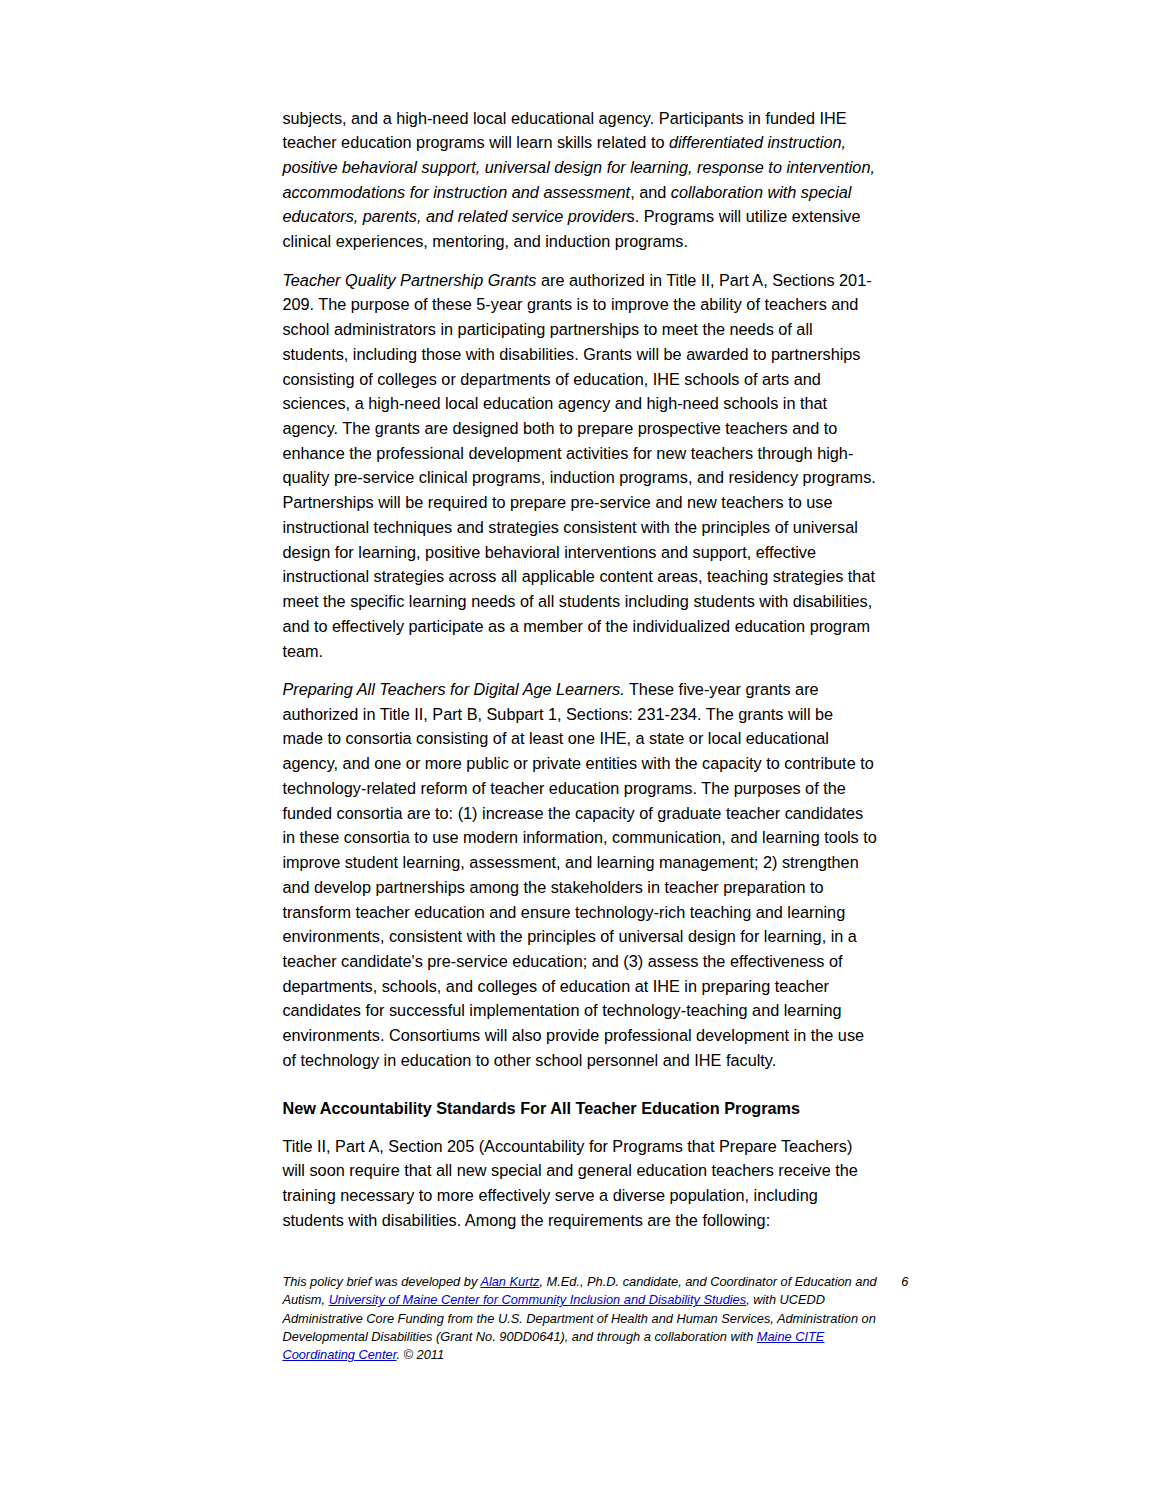subjects, and a high-need local educational agency. Participants in funded IHE teacher education programs will learn skills related to differentiated instruction, positive behavioral support, universal design for learning, response to intervention, accommodations for instruction and assessment, and collaboration with special educators, parents, and related service providers. Programs will utilize extensive clinical experiences, mentoring, and induction programs.
Teacher Quality Partnership Grants are authorized in Title II, Part A, Sections 201-209. The purpose of these 5-year grants is to improve the ability of teachers and school administrators in participating partnerships to meet the needs of all students, including those with disabilities. Grants will be awarded to partnerships consisting of colleges or departments of education, IHE schools of arts and sciences, a high-need local education agency and high-need schools in that agency. The grants are designed both to prepare prospective teachers and to enhance the professional development activities for new teachers through high-quality pre-service clinical programs, induction programs, and residency programs. Partnerships will be required to prepare pre-service and new teachers to use instructional techniques and strategies consistent with the principles of universal design for learning, positive behavioral interventions and support, effective instructional strategies across all applicable content areas, teaching strategies that meet the specific learning needs of all students including students with disabilities, and to effectively participate as a member of the individualized education program team.
Preparing All Teachers for Digital Age Learners. These five-year grants are authorized in Title II, Part B, Subpart 1, Sections: 231-234. The grants will be made to consortia consisting of at least one IHE, a state or local educational agency, and one or more public or private entities with the capacity to contribute to technology-related reform of teacher education programs. The purposes of the funded consortia are to: (1) increase the capacity of graduate teacher candidates in these consortia to use modern information, communication, and learning tools to improve student learning, assessment, and learning management; 2) strengthen and develop partnerships among the stakeholders in teacher preparation to transform teacher education and ensure technology-rich teaching and learning environments, consistent with the principles of universal design for learning, in a teacher candidate's pre-service education; and (3) assess the effectiveness of departments, schools, and colleges of education at IHE in preparing teacher candidates for successful implementation of technology-teaching and learning environments. Consortiums will also provide professional development in the use of technology in education to other school personnel and IHE faculty.
New Accountability Standards For All Teacher Education Programs
Title II, Part A, Section 205 (Accountability for Programs that Prepare Teachers) will soon require that all new special and general education teachers receive the training necessary to more effectively serve a diverse population, including students with disabilities. Among the requirements are the following:
6 This policy brief was developed by Alan Kurtz, M.Ed., Ph.D. candidate, and Coordinator of Education and Autism, University of Maine Center for Community Inclusion and Disability Studies, with UCEDD Administrative Core Funding from the U.S. Department of Health and Human Services, Administration on Developmental Disabilities (Grant No. 90DD0641), and through a collaboration with Maine CITE Coordinating Center. © 2011